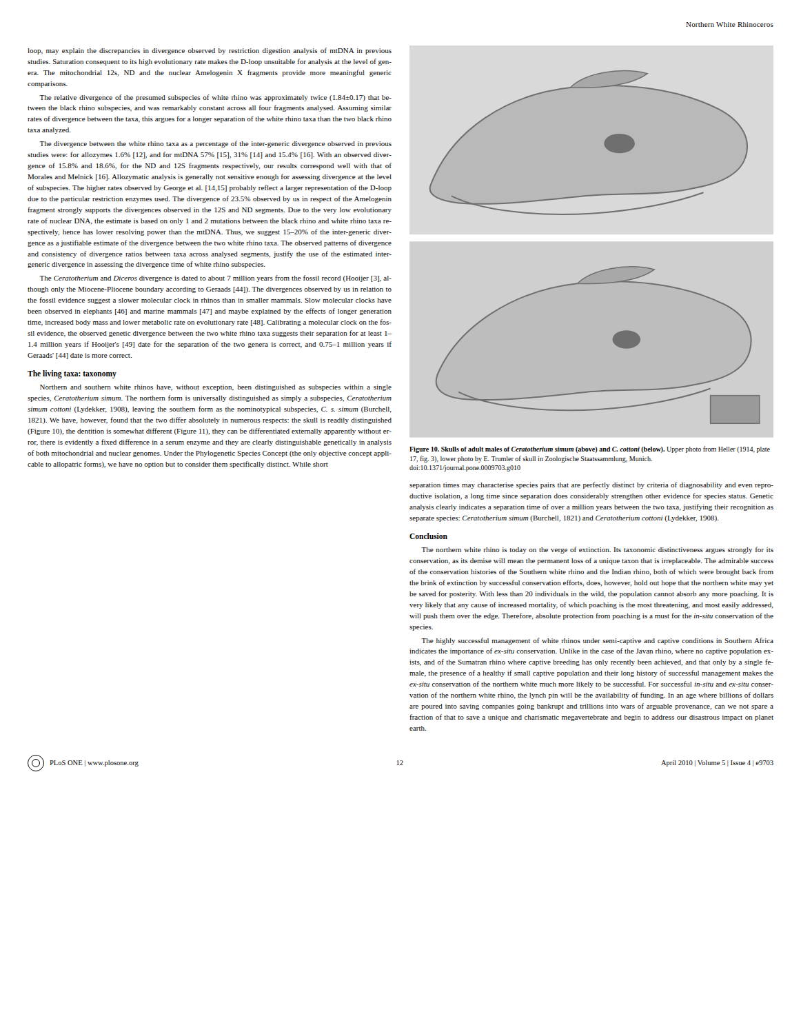Northern White Rhinoceros
loop, may explain the discrepancies in divergence observed by restriction digestion analysis of mtDNA in previous studies. Saturation consequent to its high evolutionary rate makes the D-loop unsuitable for analysis at the level of genera. The mitochondrial 12s, ND and the nuclear Amelogenin X fragments provide more meaningful generic comparisons.
The relative divergence of the presumed subspecies of white rhino was approximately twice (1.84±0.17) that between the black rhino subspecies, and was remarkably constant across all four fragments analysed. Assuming similar rates of divergence between the taxa, this argues for a longer separation of the white rhino taxa than the two black rhino taxa analyzed.
The divergence between the white rhino taxa as a percentage of the inter-generic divergence observed in previous studies were: for allozymes 1.6% [12], and for mtDNA 57% [15], 31% [14] and 15.4% [16]. With an observed divergence of 15.8% and 18.6%, for the ND and 12S fragments respectively, our results correspond well with that of Morales and Melnick [16]. Allozymatic analysis is generally not sensitive enough for assessing divergence at the level of subspecies. The higher rates observed by George et al. [14,15] probably reflect a larger representation of the D-loop due to the particular restriction enzymes used. The divergence of 23.5% observed by us in respect of the Amelogenin fragment strongly supports the divergences observed in the 12S and ND segments. Due to the very low evolutionary rate of nuclear DNA, the estimate is based on only 1 and 2 mutations between the black rhino and white rhino taxa respectively, hence has lower resolving power than the mtDNA. Thus, we suggest 15–20% of the inter-generic divergence as a justifiable estimate of the divergence between the two white rhino taxa. The observed patterns of divergence and consistency of divergence ratios between taxa across analysed segments, justify the use of the estimated inter-generic divergence in assessing the divergence time of white rhino subspecies.
The Ceratotherium and Diceros divergence is dated to about 7 million years from the fossil record (Hooijer [3], although only the Miocene-Pliocene boundary according to Geraads [44]). The divergences observed by us in relation to the fossil evidence suggest a slower molecular clock in rhinos than in smaller mammals. Slow molecular clocks have been observed in elephants [46] and marine mammals [47] and maybe explained by the effects of longer generation time, increased body mass and lower metabolic rate on evolutionary rate [48]. Calibrating a molecular clock on the fossil evidence, the observed genetic divergence between the two white rhino taxa suggests their separation for at least 1–1.4 million years if Hooijer's [49] date for the separation of the two genera is correct, and 0.75–1 million years if Geraads' [44] date is more correct.
The living taxa: taxonomy
Northern and southern white rhinos have, without exception, been distinguished as subspecies within a single species, Ceratotherium simum. The northern form is universally distinguished as simply a subspecies, Ceratotherium simum cottoni (Lydekker, 1908), leaving the southern form as the nominotypical subspecies, C. s. simum (Burchell, 1821). We have, however, found that the two differ absolutely in numerous respects: the skull is readily distinguished (Figure 10), the dentition is somewhat different (Figure 11), they can be differentiated externally apparently without error, there is evidently a fixed difference in a serum enzyme and they are clearly distinguishable genetically in analysis of both mitochondrial and nuclear genomes. Under the Phylogenetic Species Concept (the only objective concept applicable to allopatric forms), we have no option but to consider them specifically distinct. While short
Figure 10. Skulls of adult males of Ceratotherium simum (above) and C. cottoni (below). Upper photo from Heller (1914, plate 17, fig. 3), lower photo by E. Trumler of skull in Zoologische Staatssammlung, Munich.
doi:10.1371/journal.pone.0009703.g010
separation times may characterise species pairs that are perfectly distinct by criteria of diagnosability and even reproductive isolation, a long time since separation does considerably strengthen other evidence for species status. Genetic analysis clearly indicates a separation time of over a million years between the two taxa, justifying their recognition as separate species: Ceratotherium simum (Burchell, 1821) and Ceratotherium cottoni (Lydekker, 1908).
Conclusion
The northern white rhino is today on the verge of extinction. Its taxonomic distinctiveness argues strongly for its conservation, as its demise will mean the permanent loss of a unique taxon that is irreplaceable. The admirable success of the conservation histories of the Southern white rhino and the Indian rhino, both of which were brought back from the brink of extinction by successful conservation efforts, does, however, hold out hope that the northern white may yet be saved for posterity. With less than 20 individuals in the wild, the population cannot absorb any more poaching. It is very likely that any cause of increased mortality, of which poaching is the most threatening, and most easily addressed, will push them over the edge. Therefore, absolute protection from poaching is a must for the in-situ conservation of the species.
The highly successful management of white rhinos under semi-captive and captive conditions in Southern Africa indicates the importance of ex-situ conservation. Unlike in the case of the Javan rhino, where no captive population exists, and of the Sumatran rhino where captive breeding has only recently been achieved, and that only by a single female, the presence of a healthy if small captive population and their long history of successful management makes the ex-situ conservation of the northern white much more likely to be successful. For successful in-situ and ex-situ conservation of the northern white rhino, the lynch pin will be the availability of funding. In an age where billions of dollars are poured into saving companies going bankrupt and trillions into wars of arguable provenance, can we not spare a fraction of that to save a unique and charismatic megavertebrate and begin to address our disastrous impact on planet earth.
PLoS ONE | www.plosone.org
12
April 2010 | Volume 5 | Issue 4 | e9703